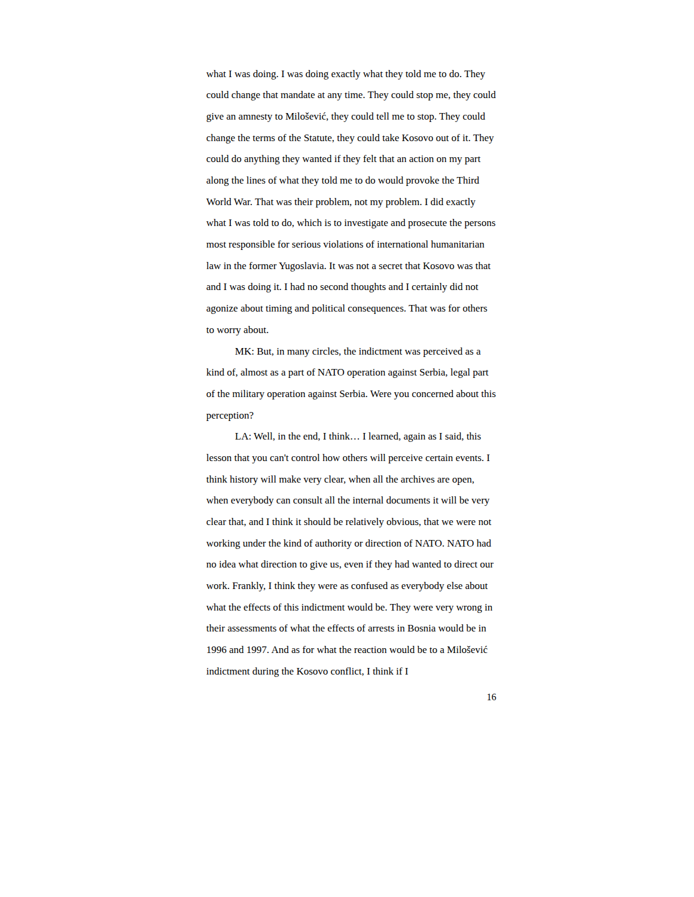what I was doing. I was doing exactly what they told me to do. They could change that mandate at any time. They could stop me, they could give an amnesty to Milošević, they could tell me to stop. They could change the terms of the Statute, they could take Kosovo out of it. They could do anything they wanted if they felt that an action on my part along the lines of what they told me to do would provoke the Third World War. That was their problem, not my problem. I did exactly what I was told to do, which is to investigate and prosecute the persons most responsible for serious violations of international humanitarian law in the former Yugoslavia. It was not a secret that Kosovo was that and I was doing it. I had no second thoughts and I certainly did not agonize about timing and political consequences. That was for others to worry about.
MK: But, in many circles, the indictment was perceived as a kind of, almost as a part of NATO operation against Serbia, legal part of the military operation against Serbia. Were you concerned about this perception?
LA: Well, in the end, I think… I learned, again as I said, this lesson that you can't control how others will perceive certain events. I think history will make very clear, when all the archives are open, when everybody can consult all the internal documents it will be very clear that, and I think it should be relatively obvious, that we were not working under the kind of authority or direction of NATO. NATO had no idea what direction to give us, even if they had wanted to direct our work. Frankly, I think they were as confused as everybody else about what the effects of this indictment would be. They were very wrong in their assessments of what the effects of arrests in Bosnia would be in 1996 and 1997. And as for what the reaction would be to a Milošević indictment during the Kosovo conflict, I think if I
16